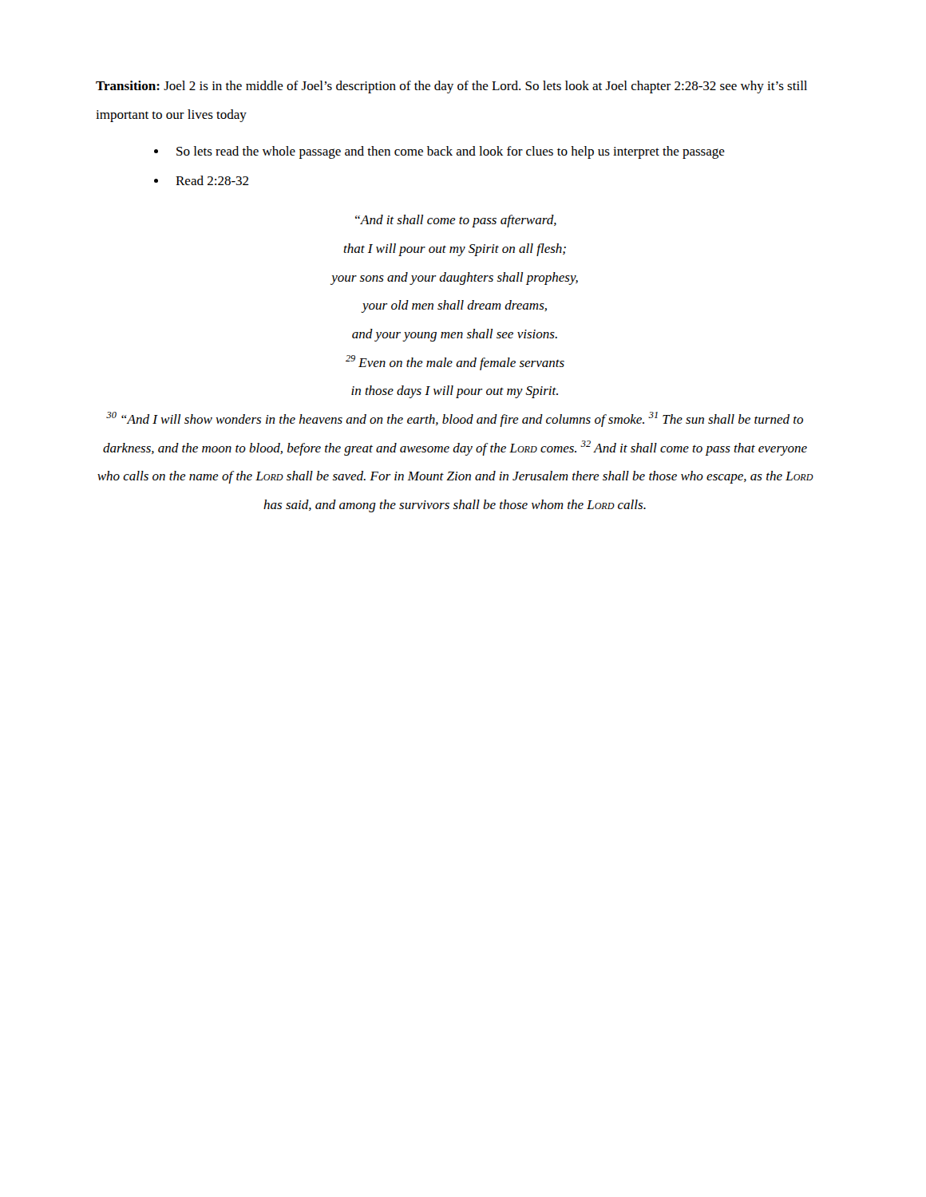Transition: Joel 2 is in the middle of Joel’s description of the day of the Lord. So lets look at Joel chapter 2:28-32 see why it’s still important to our lives today
So lets read the whole passage and then come back and look for clues to help us interpret the passage
Read 2:28-32
“And it shall come to pass afterward,
that I will pour out my Spirit on all flesh;
your sons and your daughters shall prophesy,
your old men shall dream dreams,
and your young men shall see visions.
29 Even on the male and female servants
in those days I will pour out my Spirit.
30 “And I will show wonders in the heavens and on the earth, blood and fire and columns of smoke. 31 The sun shall be turned to darkness, and the moon to blood, before the great and awesome day of the Lord comes. 32 And it shall come to pass that everyone who calls on the name of the Lord shall be saved. For in Mount Zion and in Jerusalem there shall be those who escape, as the Lord has said, and among the survivors shall be those whom the Lord calls.